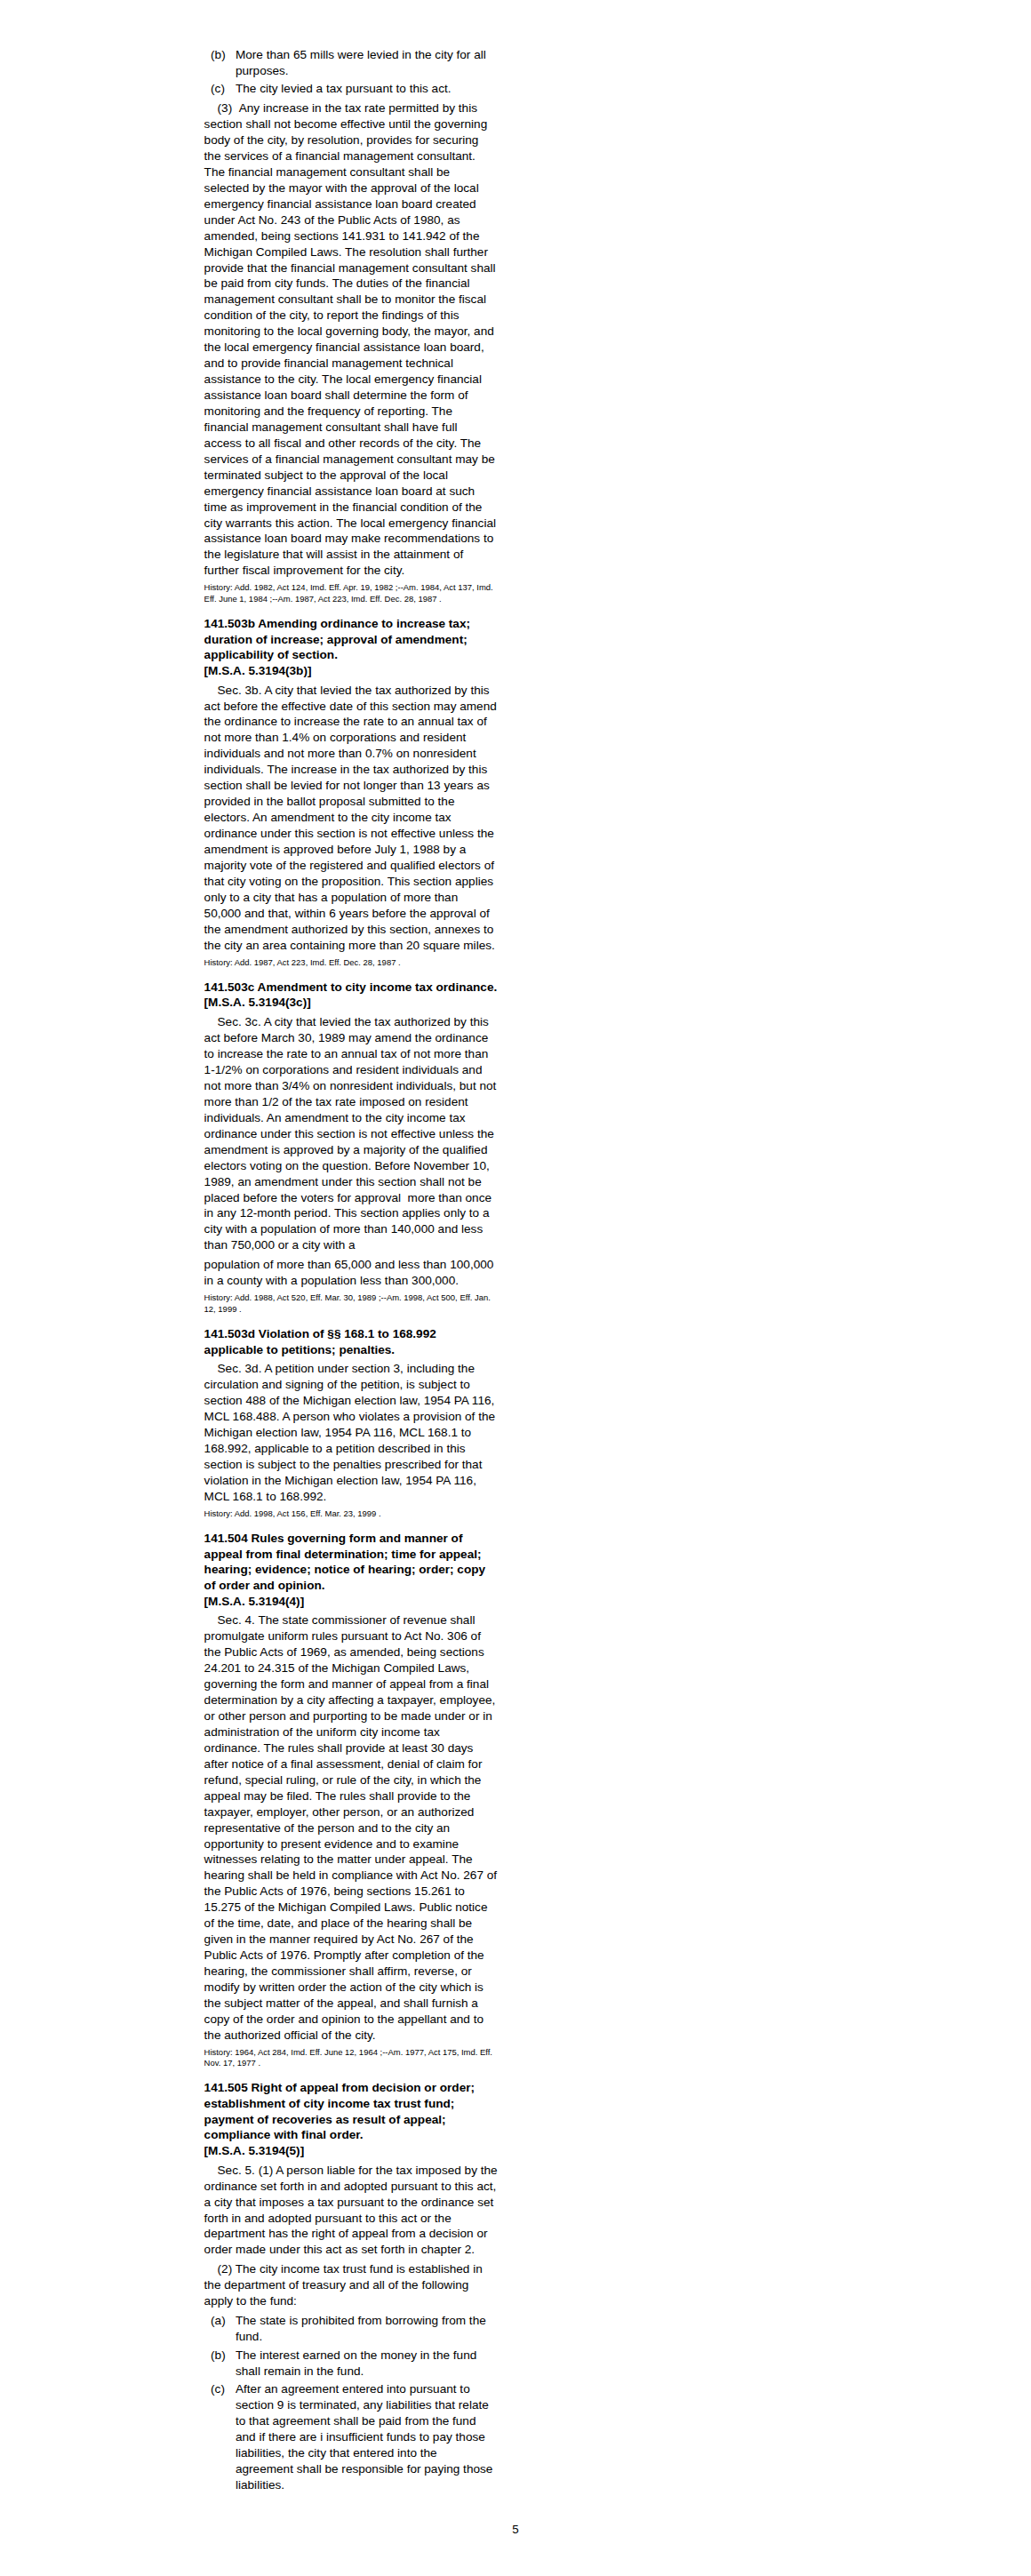(b) More than 65 mills were levied in the city for all purposes.
(c) The city levied a tax pursuant to this act.
(3) Any increase in the tax rate permitted by this section shall not become effective until the governing body of the city, by resolution, provides for securing the services of a financial management consultant. The financial management consultant shall be selected by the mayor with the approval of the local emergency financial assistance loan board created under Act No. 243 of the Public Acts of 1980, as amended, being sections 141.931 to 141.942 of the Michigan Compiled Laws. The resolution shall further provide that the financial management consultant shall be paid from city funds. The duties of the financial management consultant shall be to monitor the fiscal condition of the city, to report the findings of this monitoring to the local governing body, the mayor, and the local emergency financial assistance loan board, and to provide financial management technical assistance to the city. The local emergency financial assistance loan board shall determine the form of monitoring and the frequency of reporting. The financial management consultant shall have full access to all fiscal and other records of the city. The services of a financial management consultant may be terminated subject to the approval of the local emergency financial assistance loan board at such time as improvement in the financial condition of the city warrants this action. The local emergency financial assistance loan board may make recommendations to the legislature that will assist in the attainment of further fiscal improvement for the city.
History: Add. 1982, Act 124, Imd. Eff. Apr. 19, 1982 ;--Am. 1984, Act 137, Imd. Eff. June 1, 1984 ;--Am. 1987, Act 223, Imd. Eff. Dec. 28, 1987 .
141.503b Amending ordinance to increase tax; duration of increase; approval of amendment; applicability of section.
[M.S.A. 5.3194(3b)]
Sec. 3b. A city that levied the tax authorized by this act before the effective date of this section may amend the ordinance to increase the rate to an annual tax of not more than 1.4% on corporations and resident individuals and not more than 0.7% on nonresident individuals. The increase in the tax authorized by this section shall be levied for not longer than 13 years as provided in the ballot proposal submitted to the electors. An amendment to the city income tax ordinance under this section is not effective unless the amendment is approved before July 1, 1988 by a majority vote of the registered and qualified electors of that city voting on the proposition. This section applies only to a city that has a population of more than 50,000 and that, within 6 years before the approval of the amendment authorized by this section, annexes to the city an area containing more than 20 square miles.
History: Add. 1987, Act 223, Imd. Eff. Dec. 28, 1987 .
141.503c Amendment to city income tax ordinance.
[M.S.A. 5.3194(3c)]
Sec. 3c. A city that levied the tax authorized by this act before March 30, 1989 may amend the ordinance to increase the rate to an annual tax of not more than 1-1/2% on corporations and resident individuals and not more than 3/4% on nonresident individuals, but not more than 1/2 of the tax rate imposed on resident individuals. An amendment to the city income tax ordinance under this section is not effective unless the amendment is approved by a majority of the qualified electors voting on the question. Before November 10, 1989, an amendment under this section shall not be placed before the voters for approval more than once in any 12-month period. This section applies only to a city with a population of more than 140,000 and less than 750,000 or a city with a
population of more than 65,000 and less than 100,000 in a county with a population less than 300,000.
History: Add. 1988, Act 520, Eff. Mar. 30, 1989 ;--Am. 1998, Act 500, Eff. Jan. 12, 1999 .
141.503d Violation of §§ 168.1 to 168.992 applicable to petitions; penalties.
Sec. 3d. A petition under section 3, including the circulation and signing of the petition, is subject to section 488 of the Michigan election law, 1954 PA 116, MCL 168.488. A person who violates a provision of the Michigan election law, 1954 PA 116, MCL 168.1 to 168.992, applicable to a petition described in this section is subject to the penalties prescribed for that violation in the Michigan election law, 1954 PA 116, MCL 168.1 to 168.992.
History: Add. 1998, Act 156, Eff. Mar. 23, 1999 .
141.504 Rules governing form and manner of appeal from final determination; time for appeal; hearing; evidence; notice of hearing; order; copy of order and opinion.
[M.S.A. 5.3194(4)]
Sec. 4. The state commissioner of revenue shall promulgate uniform rules pursuant to Act No. 306 of the Public Acts of 1969, as amended, being sections 24.201 to 24.315 of the Michigan Compiled Laws, governing the form and manner of appeal from a final determination by a city affecting a taxpayer, employee, or other person and purporting to be made under or in administration of the uniform city income tax ordinance. The rules shall provide at least 30 days after notice of a final assessment, denial of claim for refund, special ruling, or rule of the city, in which the appeal may be filed. The rules shall provide to the taxpayer, employer, other person, or an authorized representative of the person and to the city an opportunity to present evidence and to examine witnesses relating to the matter under appeal. The hearing shall be held in compliance with Act No. 267 of the Public Acts of 1976, being sections 15.261 to 15.275 of the Michigan Compiled Laws. Public notice of the time, date, and place of the hearing shall be given in the manner required by Act No. 267 of the Public Acts of 1976. Promptly after completion of the hearing, the commissioner shall affirm, reverse, or modify by written order the action of the city which is the subject matter of the appeal, and shall furnish a copy of the order and opinion to the appellant and to the authorized official of the city.
History: 1964, Act 284, Imd. Eff. June 12, 1964 ;--Am. 1977, Act 175, Imd. Eff. Nov. 17, 1977 .
141.505 Right of appeal from decision or order; establishment of city income tax trust fund; payment of recoveries as result of appeal; compliance with final order.
[M.S.A. 5.3194(5)]
Sec. 5. (1) A person liable for the tax imposed by the ordinance set forth in and adopted pursuant to this act, a city that imposes a tax pursuant to the ordinance set forth in and adopted pursuant to this act or the department has the right of appeal from a decision or order made under this act as set forth in chapter 2.
(2) The city income tax trust fund is established in the department of treasury and all of the following apply to the fund:
(a) The state is prohibited from borrowing from the fund.
(b) The interest earned on the money in the fund shall remain in the fund.
(c) After an agreement entered into pursuant to section 9 is terminated, any liabilities that relate to that agreement shall be paid from the fund and if there are i insufficient funds to pay those liabilities, the city that entered into the agreement shall be responsible for paying those liabilities.
5